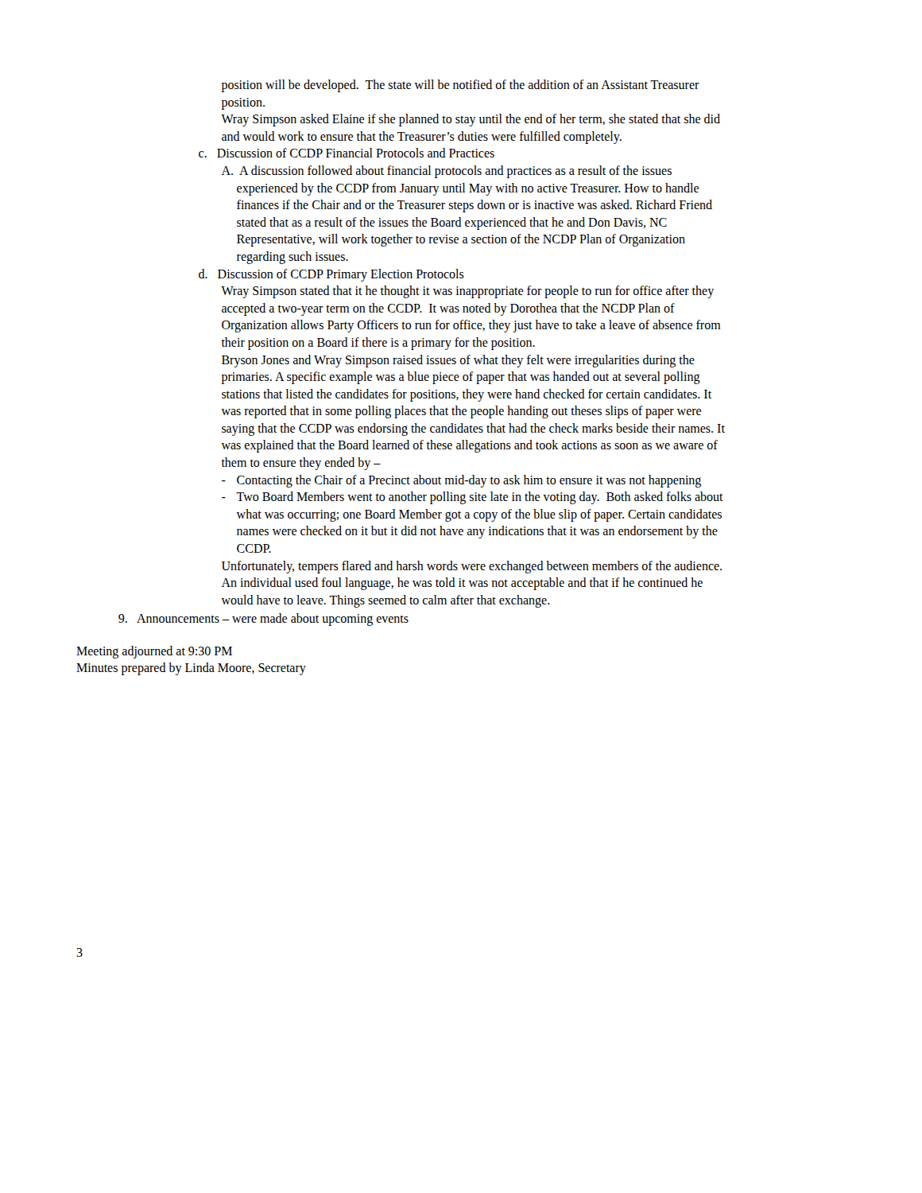position will be developed. The state will be notified of the addition of an Assistant Treasurer position.
Wray Simpson asked Elaine if she planned to stay until the end of her term, she stated that she did and would work to ensure that the Treasurer’s duties were fulfilled completely.
c. Discussion of CCDP Financial Protocols and Practices
A. A discussion followed about financial protocols and practices as a result of the issues experienced by the CCDP from January until May with no active Treasurer. How to handle finances if the Chair and or the Treasurer steps down or is inactive was asked. Richard Friend stated that as a result of the issues the Board experienced that he and Don Davis, NC Representative, will work together to revise a section of the NCDP Plan of Organization regarding such issues.
d. Discussion of CCDP Primary Election Protocols
Wray Simpson stated that it he thought it was inappropriate for people to run for office after they accepted a two-year term on the CCDP. It was noted by Dorothea that the NCDP Plan of Organization allows Party Officers to run for office, they just have to take a leave of absence from their position on a Board if there is a primary for the position.
Bryson Jones and Wray Simpson raised issues of what they felt were irregularities during the primaries. A specific example was a blue piece of paper that was handed out at several polling stations that listed the candidates for positions, they were hand checked for certain candidates. It was reported that in some polling places that the people handing out theses slips of paper were saying that the CCDP was endorsing the candidates that had the check marks beside their names. It was explained that the Board learned of these allegations and took actions as soon as we aware of them to ensure they ended by –
Contacting the Chair of a Precinct about mid-day to ask him to ensure it was not happening
Two Board Members went to another polling site late in the voting day. Both asked folks about what was occurring; one Board Member got a copy of the blue slip of paper. Certain candidates names were checked on it but it did not have any indications that it was an endorsement by the CCDP.
Unfortunately, tempers flared and harsh words were exchanged between members of the audience. An individual used foul language, he was told it was not acceptable and that if he continued he would have to leave. Things seemed to calm after that exchange.
9. Announcements – were made about upcoming events
Meeting adjourned at 9:30 PM
Minutes prepared by Linda Moore, Secretary
3